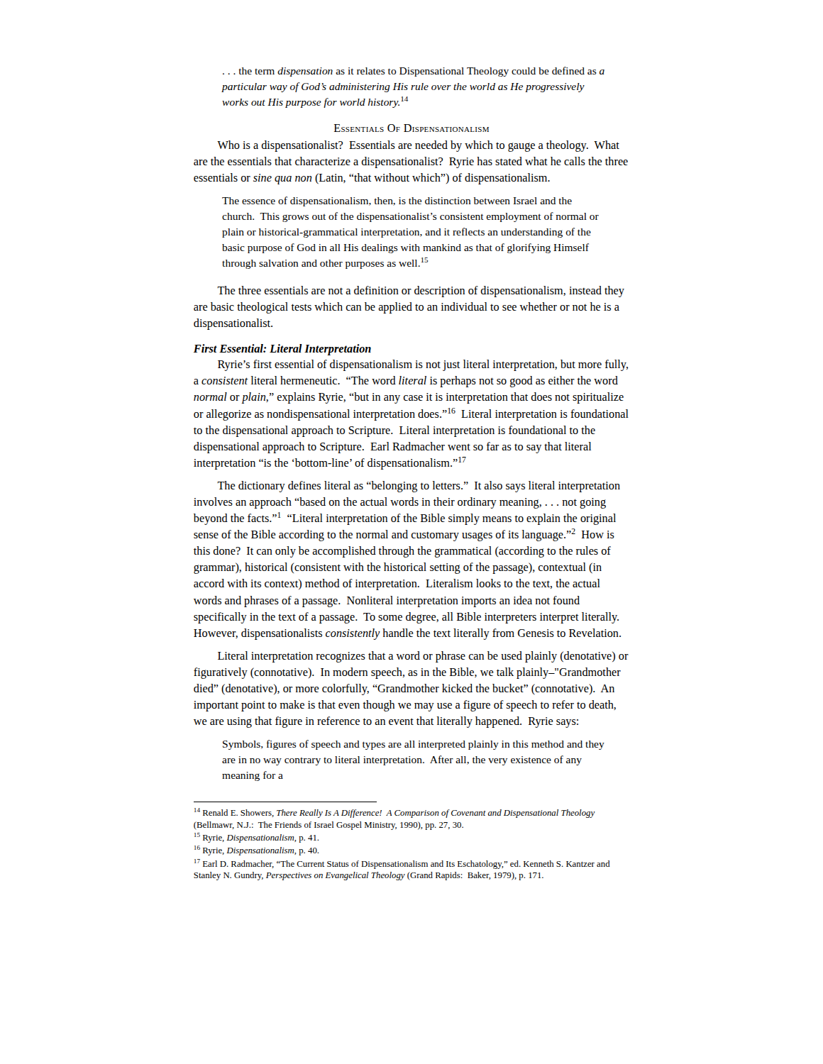. . . the term dispensation as it relates to Dispensational Theology could be defined as a particular way of God’s administering His rule over the world as He progressively works out His purpose for world history.14
Essentials Of Dispensationalism
Who is a dispensationalist? Essentials are needed by which to gauge a theology. What are the essentials that characterize a dispensationalist? Ryrie has stated what he calls the three essentials or sine qua non (Latin, “that without which”) of dispensationalism.
The essence of dispensationalism, then, is the distinction between Israel and the church. This grows out of the dispensationalist’s consistent employment of normal or plain or historical-grammatical interpretation, and it reflects an understanding of the basic purpose of God in all His dealings with mankind as that of glorifying Himself through salvation and other purposes as well.15
The three essentials are not a definition or description of dispensationalism, instead they are basic theological tests which can be applied to an individual to see whether or not he is a dispensationalist.
First Essential: Literal Interpretation
Ryrie’s first essential of dispensationalism is not just literal interpretation, but more fully, a consistent literal hermeneutic. “The word literal is perhaps not so good as either the word normal or plain,” explains Ryrie, “but in any case it is interpretation that does not spiritualize or allegorize as nondispensational interpretation does.”16 Literal interpretation is foundational to the dispensational approach to Scripture. Literal interpretation is foundational to the dispensational approach to Scripture. Earl Radmacher went so far as to say that literal interpretation “is the ‘bottom-line’ of dispensationalism.”17
The dictionary defines literal as “belonging to letters.” It also says literal interpretation involves an approach “based on the actual words in their ordinary meaning, . . . not going beyond the facts.”1 “Literal interpretation of the Bible simply means to explain the original sense of the Bible according to the normal and customary usages of its language.”2 How is this done? It can only be accomplished through the grammatical (according to the rules of grammar), historical (consistent with the historical setting of the passage), contextual (in accord with its context) method of interpretation. Literalism looks to the text, the actual words and phrases of a passage. Nonliteral interpretation imports an idea not found specifically in the text of a passage. To some degree, all Bible interpreters interpret literally. However, dispensationalists consistently handle the text literally from Genesis to Revelation.
Literal interpretation recognizes that a word or phrase can be used plainly (denotative) or figuratively (connotative). In modern speech, as in the Bible, we talk plainly–"Grandmother died” (denotative), or more colorfully, “Grandmother kicked the bucket” (connotative). An important point to make is that even though we may use a figure of speech to refer to death, we are using that figure in reference to an event that literally happened. Ryrie says:
Symbols, figures of speech and types are all interpreted plainly in this method and they are in no way contrary to literal interpretation. After all, the very existence of any meaning for a
14 Renald E. Showers, There Really Is A Difference! A Comparison of Covenant and Dispensational Theology (Bellmawr, N.J.: The Friends of Israel Gospel Ministry, 1990), pp. 27, 30.
15 Ryrie, Dispensationalism, p. 41.
16 Ryrie, Dispensationalism, p. 40.
17 Earl D. Radmacher, “The Current Status of Dispensationalism and Its Eschatology,” ed. Kenneth S. Kantzer and Stanley N. Gundry, Perspectives on Evangelical Theology (Grand Rapids: Baker, 1979), p. 171.